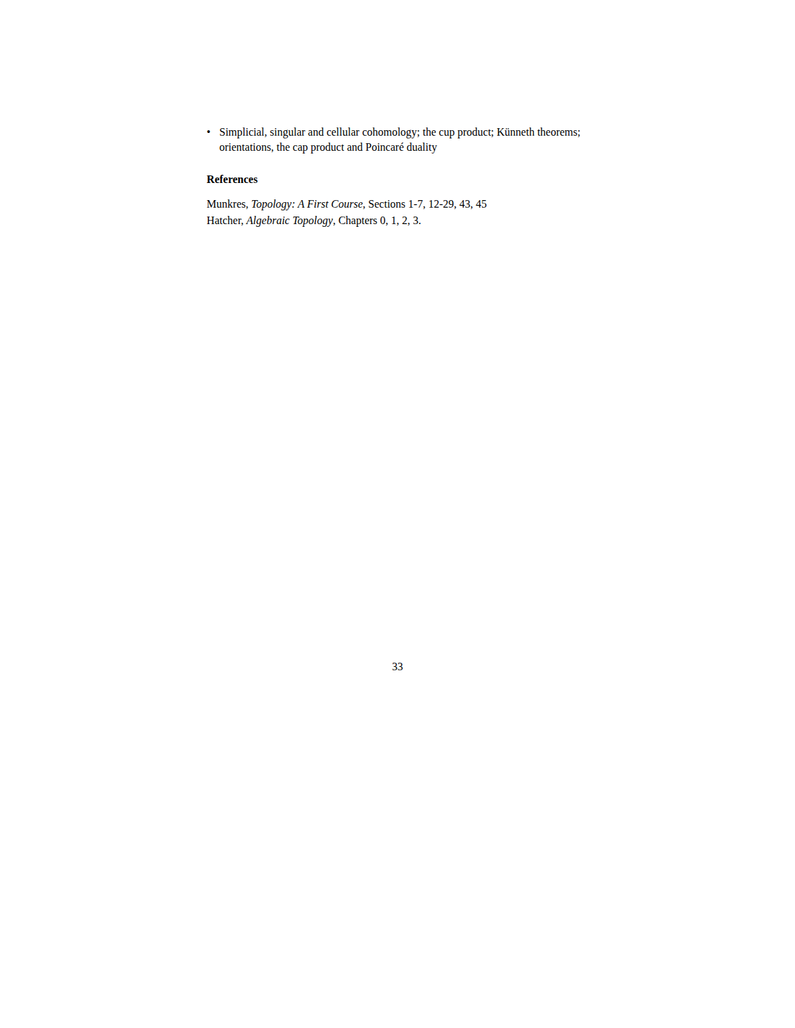Simplicial, singular and cellular cohomology; the cup product; Künneth theorems; orientations, the cap product and Poincaré duality
References
Munkres, Topology: A First Course, Sections 1-7, 12-29, 43, 45
Hatcher, Algebraic Topology, Chapters 0, 1, 2, 3.
33